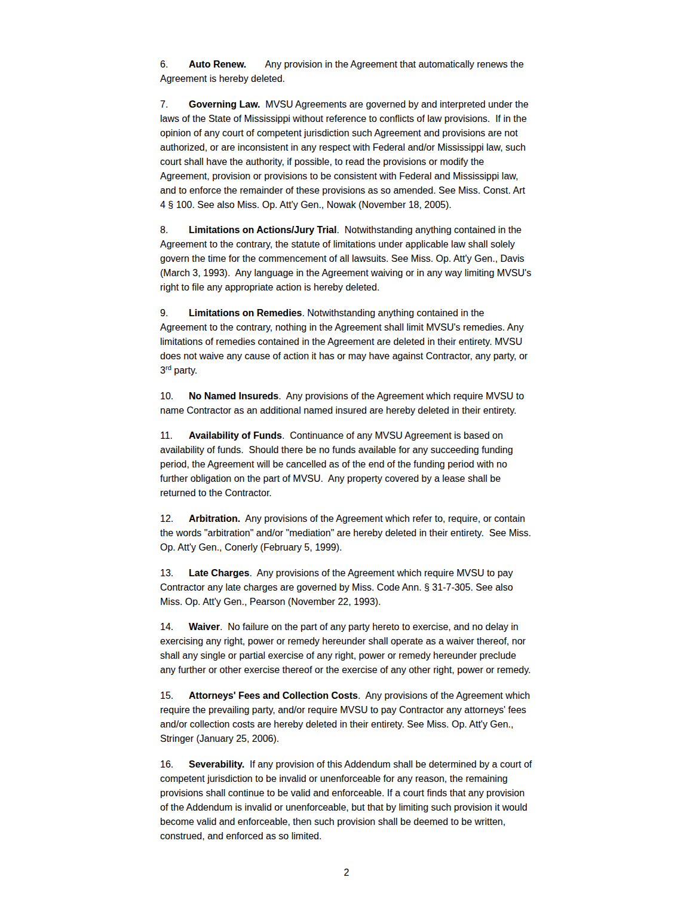6. Auto Renew. Any provision in the Agreement that automatically renews the Agreement is hereby deleted.
7. Governing Law. MVSU Agreements are governed by and interpreted under the laws of the State of Mississippi without reference to conflicts of law provisions. If in the opinion of any court of competent jurisdiction such Agreement and provisions are not authorized, or are inconsistent in any respect with Federal and/or Mississippi law, such court shall have the authority, if possible, to read the provisions or modify the Agreement, provision or provisions to be consistent with Federal and Mississippi law, and to enforce the remainder of these provisions as so amended. See Miss. Const. Art 4 § 100. See also Miss. Op. Att'y Gen., Nowak (November 18, 2005).
8. Limitations on Actions/Jury Trial. Notwithstanding anything contained in the Agreement to the contrary, the statute of limitations under applicable law shall solely govern the time for the commencement of all lawsuits. See Miss. Op. Att'y Gen., Davis (March 3, 1993). Any language in the Agreement waiving or in any way limiting MVSU's right to file any appropriate action is hereby deleted.
9. Limitations on Remedies. Notwithstanding anything contained in the Agreement to the contrary, nothing in the Agreement shall limit MVSU's remedies. Any limitations of remedies contained in the Agreement are deleted in their entirety. MVSU does not waive any cause of action it has or may have against Contractor, any party, or 3rd party.
10. No Named Insureds. Any provisions of the Agreement which require MVSU to name Contractor as an additional named insured are hereby deleted in their entirety.
11. Availability of Funds. Continuance of any MVSU Agreement is based on availability of funds. Should there be no funds available for any succeeding funding period, the Agreement will be cancelled as of the end of the funding period with no further obligation on the part of MVSU. Any property covered by a lease shall be returned to the Contractor.
12. Arbitration. Any provisions of the Agreement which refer to, require, or contain the words "arbitration" and/or "mediation" are hereby deleted in their entirety. See Miss. Op. Att'y Gen., Conerly (February 5, 1999).
13. Late Charges. Any provisions of the Agreement which require MVSU to pay Contractor any late charges are governed by Miss. Code Ann. § 31-7-305. See also Miss. Op. Att'y Gen., Pearson (November 22, 1993).
14. Waiver. No failure on the part of any party hereto to exercise, and no delay in exercising any right, power or remedy hereunder shall operate as a waiver thereof, nor shall any single or partial exercise of any right, power or remedy hereunder preclude any further or other exercise thereof or the exercise of any other right, power or remedy.
15. Attorneys' Fees and Collection Costs. Any provisions of the Agreement which require the prevailing party, and/or require MVSU to pay Contractor any attorneys' fees and/or collection costs are hereby deleted in their entirety. See Miss. Op. Att'y Gen., Stringer (January 25, 2006).
16. Severability. If any provision of this Addendum shall be determined by a court of competent jurisdiction to be invalid or unenforceable for any reason, the remaining provisions shall continue to be valid and enforceable. If a court finds that any provision of the Addendum is invalid or unenforceable, but that by limiting such provision it would become valid and enforceable, then such provision shall be deemed to be written, construed, and enforced as so limited.
2